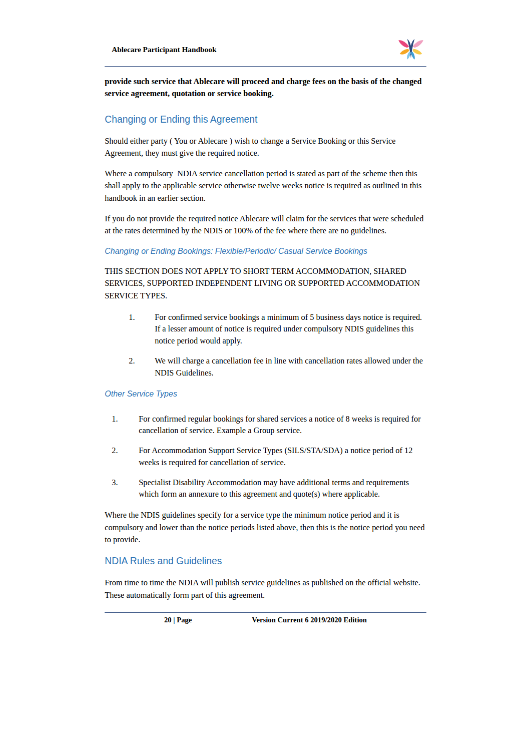Ablecare Participant Handbook
provide such service that Ablecare will proceed and charge fees on the basis of the changed service agreement, quotation or service booking.
Changing or Ending this Agreement
Should either party ( You or Ablecare ) wish to change a Service Booking or this Service Agreement, they must give the required notice.
Where a compulsory NDIA service cancellation period is stated as part of the scheme then this shall apply to the applicable service otherwise twelve weeks notice is required as outlined in this handbook in an earlier section.
If you do not provide the required notice Ablecare will claim for the services that were scheduled at the rates determined by the NDIS or 100% of the fee where there are no guidelines.
Changing or Ending Bookings: Flexible/Periodic/ Casual Service Bookings
THIS SECTION DOES NOT APPLY TO SHORT TERM ACCOMMODATION, SHARED SERVICES, SUPPORTED INDEPENDENT LIVING OR SUPPORTED ACCOMMODATION SERVICE TYPES.
For confirmed service bookings a minimum of 5 business days notice is required. If a lesser amount of notice is required under compulsory NDIS guidelines this notice period would apply.
We will charge a cancellation fee in line with cancellation rates allowed under the NDIS Guidelines.
Other Service Types
For confirmed regular bookings for shared services a notice of 8 weeks is required for cancellation of service. Example a Group service.
For Accommodation Support Service Types (SILS/STA/SDA) a notice period of 12 weeks is required for cancellation of service.
Specialist Disability Accommodation may have additional terms and requirements which form an annexure to this agreement and quote(s) where applicable.
Where the NDIS guidelines specify for a service type the minimum notice period and it is compulsory and lower than the notice periods listed above, then this is the notice period you need to provide.
NDIA Rules and Guidelines
From time to time the NDIA will publish service guidelines as published on the official website. These automatically form part of this agreement.
20 | Page Version Current 6 2019/2020 Edition